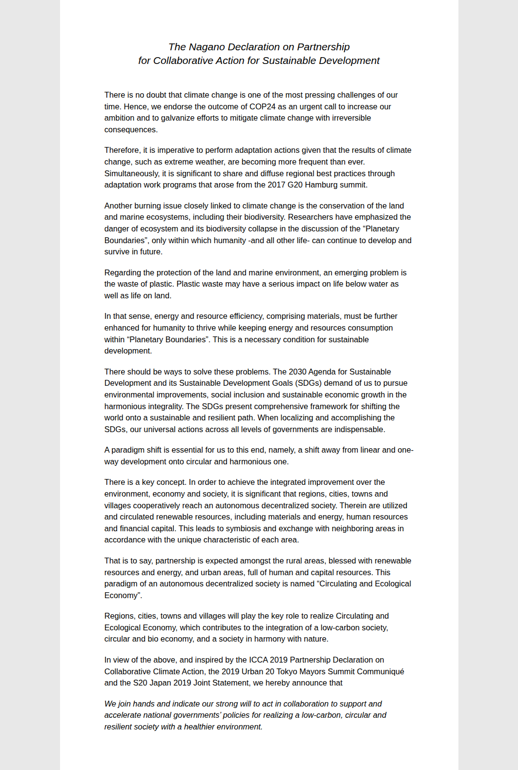The Nagano Declaration on Partnership
for Collaborative Action for Sustainable Development
There is no doubt that climate change is one of the most pressing challenges of our time. Hence, we endorse the outcome of COP24 as an urgent call to increase our ambition and to galvanize efforts to mitigate climate change with irreversible consequences.
Therefore, it is imperative to perform adaptation actions given that the results of climate change, such as extreme weather, are becoming more frequent than ever. Simultaneously, it is significant to share and diffuse regional best practices through adaptation work programs that arose from the 2017 G20 Hamburg summit.
Another burning issue closely linked to climate change is the conservation of the land and marine ecosystems, including their biodiversity. Researchers have emphasized the danger of ecosystem and its biodiversity collapse in the discussion of the “Planetary Boundaries”, only within which humanity -and all other life- can continue to develop and survive in future.
Regarding the protection of the land and marine environment, an emerging problem is the waste of plastic. Plastic waste may have a serious impact on life below water as well as life on land.
In that sense, energy and resource efficiency, comprising materials, must be further enhanced for humanity to thrive while keeping energy and resources consumption within “Planetary Boundaries”. This is a necessary condition for sustainable development.
There should be ways to solve these problems. The 2030 Agenda for Sustainable Development and its Sustainable Development Goals (SDGs) demand of us to pursue environmental improvements, social inclusion and sustainable economic growth in the harmonious integrality. The SDGs present comprehensive framework for shifting the world onto a sustainable and resilient path. When localizing and accomplishing the SDGs, our universal actions across all levels of governments are indispensable.
A paradigm shift is essential for us to this end, namely, a shift away from linear and one-way development onto circular and harmonious one.
There is a key concept. In order to achieve the integrated improvement over the environment, economy and society, it is significant that regions, cities, towns and villages cooperatively reach an autonomous decentralized society. Therein are utilized and circulated renewable resources, including materials and energy, human resources and financial capital. This leads to symbiosis and exchange with neighboring areas in accordance with the unique characteristic of each area.
That is to say, partnership is expected amongst the rural areas, blessed with renewable resources and energy, and urban areas, full of human and capital resources. This paradigm of an autonomous decentralized society is named “Circulating and Ecological Economy”.
Regions, cities, towns and villages will play the key role to realize Circulating and Ecological Economy, which contributes to the integration of a low-carbon society, circular and bio economy, and a society in harmony with nature.
In view of the above, and inspired by the ICCA 2019 Partnership Declaration on Collaborative Climate Action, the 2019 Urban 20 Tokyo Mayors Summit Communiqué and the S20 Japan 2019 Joint Statement, we hereby announce that
We join hands and indicate our strong will to act in collaboration to support and accelerate national governments’ policies for realizing a low-carbon, circular and resilient society with a healthier environment.